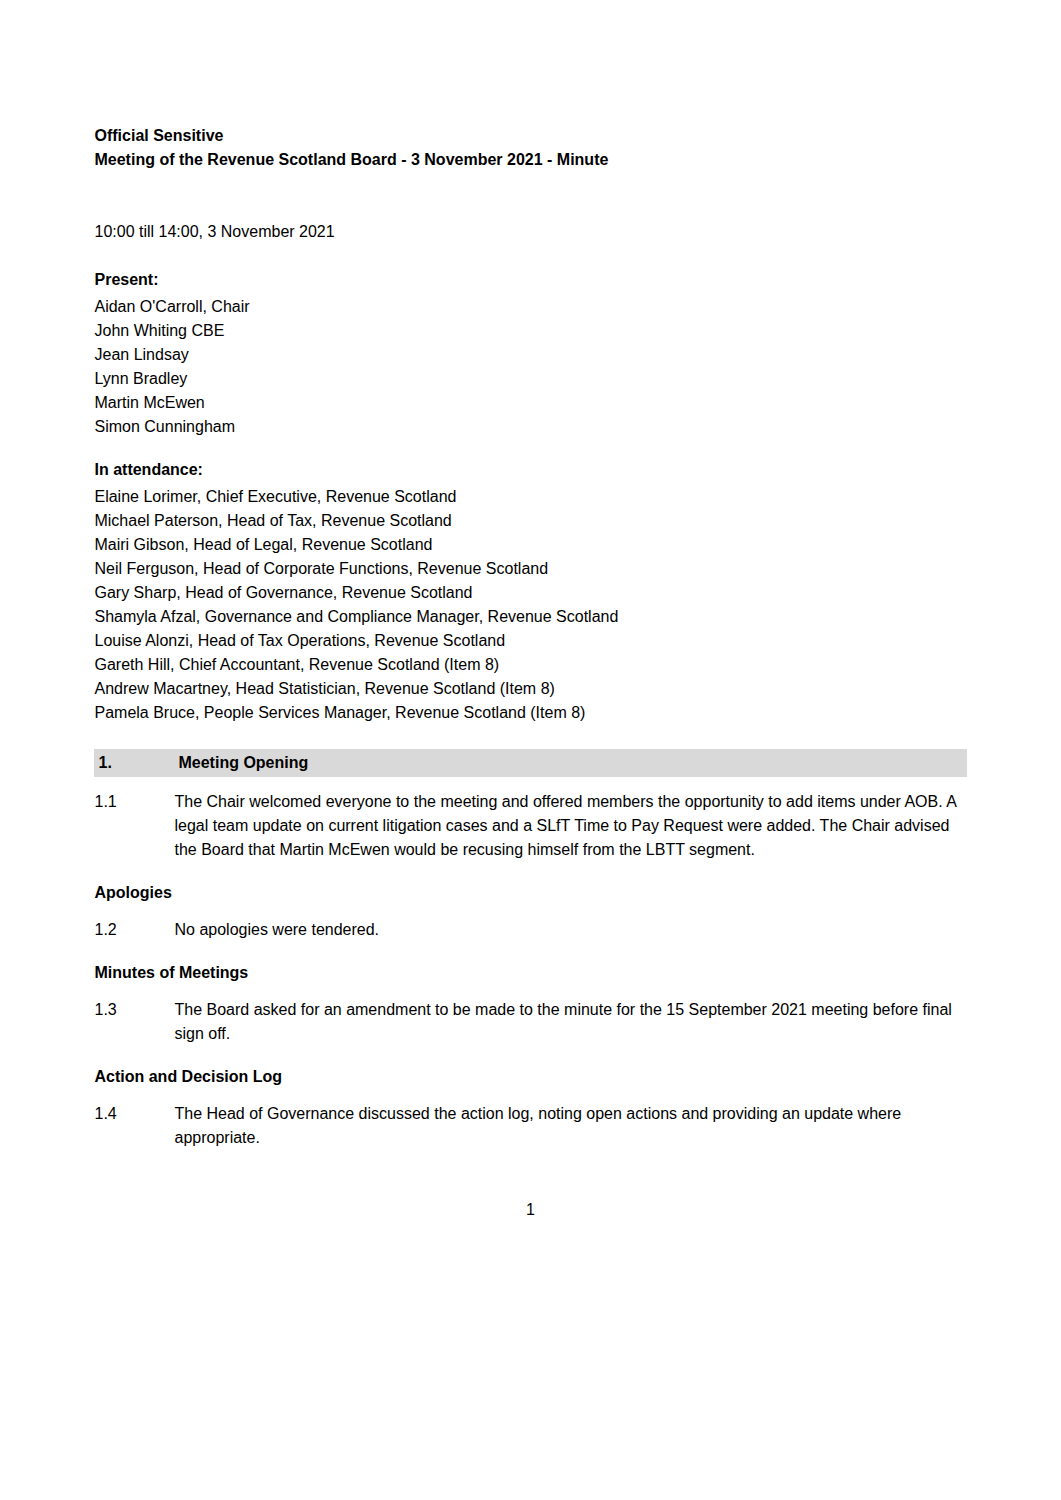Official Sensitive
Meeting of the Revenue Scotland Board - 3 November 2021 - Minute
10:00 till 14:00, 3 November 2021
Present:
Aidan O'Carroll, Chair
John Whiting CBE
Jean Lindsay
Lynn Bradley
Martin McEwen
Simon Cunningham
In attendance:
Elaine Lorimer, Chief Executive, Revenue Scotland
Michael Paterson, Head of Tax, Revenue Scotland
Mairi Gibson, Head of Legal, Revenue Scotland
Neil Ferguson, Head of Corporate Functions, Revenue Scotland
Gary Sharp, Head of Governance, Revenue Scotland
Shamyla Afzal, Governance and Compliance Manager, Revenue Scotland
Louise Alonzi, Head of Tax Operations, Revenue Scotland
Gareth Hill, Chief Accountant, Revenue Scotland (Item 8)
Andrew Macartney, Head Statistician, Revenue Scotland (Item 8)
Pamela Bruce, People Services Manager, Revenue Scotland (Item 8)
1. Meeting Opening
1.1 The Chair welcomed everyone to the meeting and offered members the opportunity to add items under AOB. A legal team update on current litigation cases and a SLfT Time to Pay Request were added. The Chair advised the Board that Martin McEwen would be recusing himself from the LBTT segment.
Apologies
1.2 No apologies were tendered.
Minutes of Meetings
1.3 The Board asked for an amendment to be made to the minute for the 15 September 2021 meeting before final sign off.
Action and Decision Log
1.4 The Head of Governance discussed the action log, noting open actions and providing an update where appropriate.
1